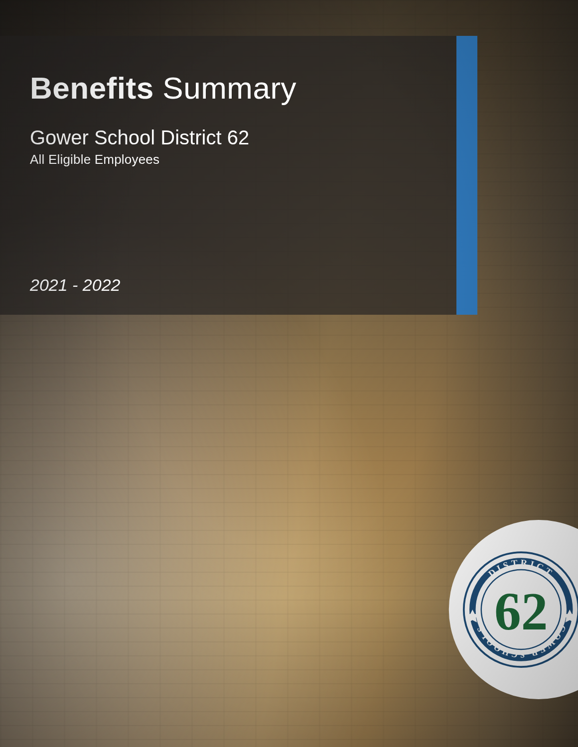Benefits Summary
Gower School District 62
All Eligible Employees
2021 - 2022
District 62 Gower Schools seal Circular seal with the words DISTRICT and GOWER SCHOOLS around a large numeral 62, flanked by stars. DISTRICT GOWER SCHOOLS 62